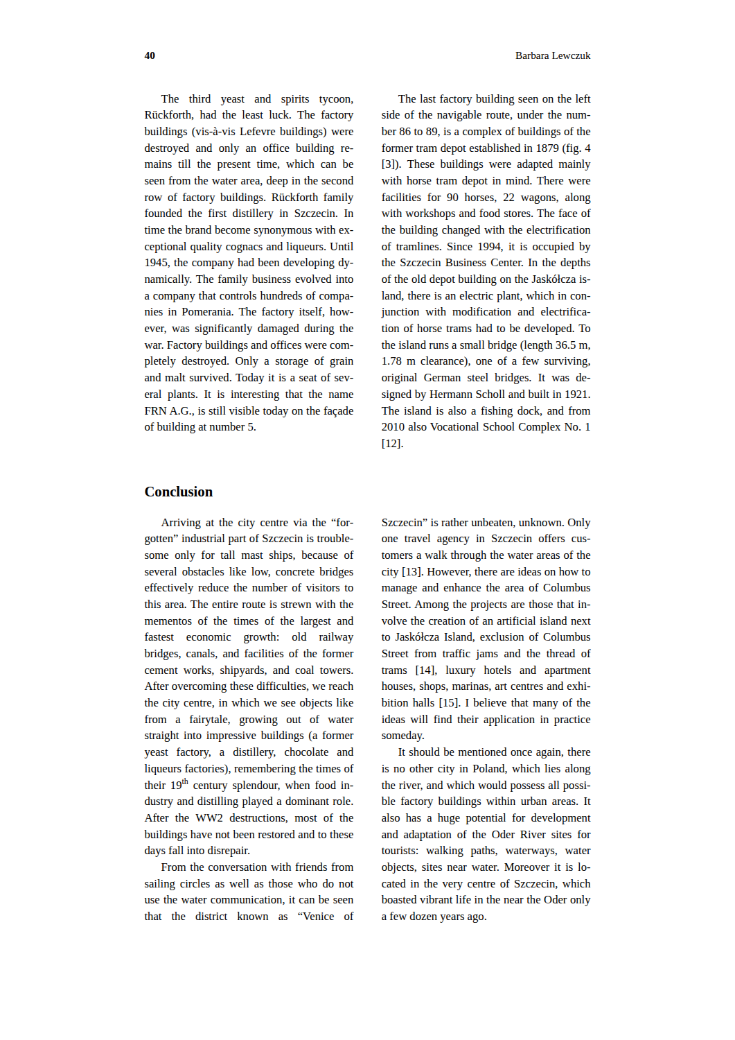40 Barbara Lewczuk
The third yeast and spirits tycoon, Rückforth, had the least luck. The factory buildings (vis-à-vis Lefevre buildings) were destroyed and only an office building remains till the present time, which can be seen from the water area, deep in the second row of factory buildings. Rückforth family founded the first distillery in Szczecin. In time the brand become synonymous with exceptional quality cognacs and liqueurs. Until 1945, the company had been developing dynamically. The family business evolved into a company that controls hundreds of companies in Pomerania. The factory itself, however, was significantly damaged during the war. Factory buildings and offices were completely destroyed. Only a storage of grain and malt survived. Today it is a seat of several plants. It is interesting that the name FRN A.G., is still visible today on the façade of building at number 5.
The last factory building seen on the left side of the navigable route, under the number 86 to 89, is a complex of buildings of the former tram depot established in 1879 (fig. 4 [3]). These buildings were adapted mainly with horse tram depot in mind. There were facilities for 90 horses, 22 wagons, along with workshops and food stores. The face of the building changed with the electrification of tramlines. Since 1994, it is occupied by the Szczecin Business Center. In the depths of the old depot building on the Jaskółcza island, there is an electric plant, which in conjunction with modification and electrification of horse trams had to be developed. To the island runs a small bridge (length 36.5 m, 1.78 m clearance), one of a few surviving, original German steel bridges. It was designed by Hermann Scholl and built in 1921. The island is also a fishing dock, and from 2010 also Vocational School Complex No. 1 [12].
Conclusion
Arriving at the city centre via the “forgotten” industrial part of Szczecin is troublesome only for tall mast ships, because of several obstacles like low, concrete bridges effectively reduce the number of visitors to this area. The entire route is strewn with the mementos of the times of the largest and fastest economic growth: old railway bridges, canals, and facilities of the former cement works, shipyards, and coal towers. After overcoming these difficulties, we reach the city centre, in which we see objects like from a fairytale, growing out of water straight into impressive buildings (a former yeast factory, a distillery, chocolate and liqueurs factories), remembering the times of their 19th century splendour, when food industry and distilling played a dominant role. After the WW2 destructions, most of the buildings have not been restored and to these days fall into disrepair.
From the conversation with friends from sailing circles as well as those who do not use the water communication, it can be seen that the district known as “Venice of Szczecin” is rather unbeaten, unknown. Only one travel agency in Szczecin offers customers a walk through the water areas of the city [13]. However, there are ideas on how to manage and enhance the area of Columbus Street. Among the projects are those that involve the creation of an artificial island next to Jaskółcza Island, exclusion of Columbus Street from traffic jams and the thread of trams [14], luxury hotels and apartment houses, shops, marinas, art centres and exhibition halls [15]. I believe that many of the ideas will find their application in practice someday.
It should be mentioned once again, there is no other city in Poland, which lies along the river, and which would possess all possible factory buildings within urban areas. It also has a huge potential for development and adaptation of the Oder River sites for tourists: walking paths, waterways, water objects, sites near water. Moreover it is located in the very centre of Szczecin, which boasted vibrant life in the near the Oder only a few dozen years ago.